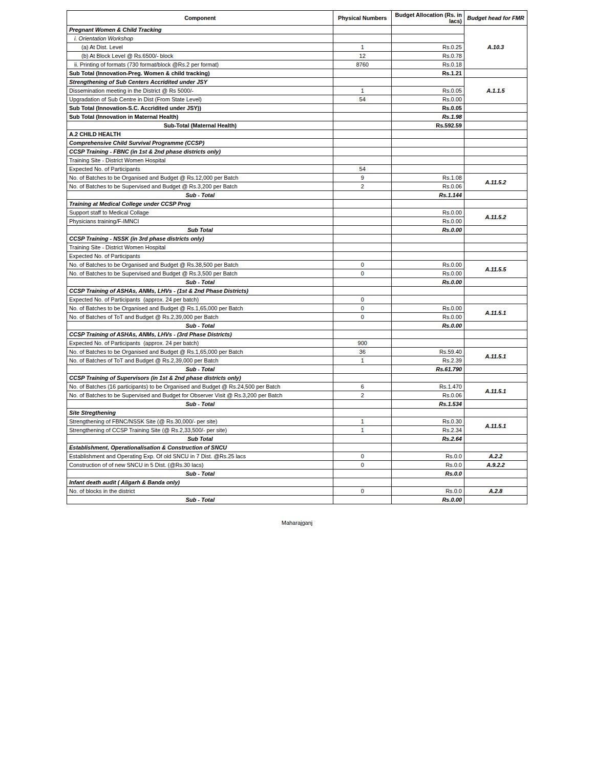| Component | Physical Numbers | Budget Allocation (Rs. in lacs) | Budget head for FMR |
| --- | --- | --- | --- |
| Pregnant Women & Child Tracking | | | A.10.3 |
| i. Orientation Workshop | | |
| (a) At Dist. Level | 1 | Rs.0.25 |
| (b) At Block Level @ Rs.6500/- block | 12 | Rs.0.78 |
| ii. Printing of formats (730 format/block @Rs.2 per format) | 8760 | Rs.0.18 |
| Sub Total (Innovation-Preg. Women & child tracking) | | Rs.1.21 | |
| Strengthening of Sub Centers Accridited under JSY | | | A.1.1.5 |
| Dissemination meeting in the District @ Rs 5000/- | 1 | Rs.0.05 |
| Upgradation of Sub Centre in Dist (From State Level) | 54 | Rs.0.00 |
| Sub Total (Innovation-S.C. Accridited under JSY)) | | Rs.0.05 | |
| Sub Total (Innovation in Maternal Health) | | Rs.1.98 | |
| Sub-Total (Maternal Health) | | Rs.592.59 | |
| A.2 CHILD HEALTH | | | |
| Comprehensive Child Survival Programme (CCSP) | | | |
| CCSP Training - FBNC (in 1st & 2nd phase districts only) | | | |
| Training Site - District Women Hospital | | | |
| Expected No. of Participants | 54 | | |
| No. of Batches to be Organised and Budget @ Rs.12,000 per Batch | 9 | Rs.1.08 | A.11.5.2 |
| No. of Batches to be Supervised and Budget @ Rs.3,200 per Batch | 2 | Rs.0.06 |
| Sub - Total | | Rs.1.144 | |
| Training at Medical College under CCSP Prog | | | |
| Support staff to Medical Collage | | Rs.0.00 | A.11.5.2 |
| Physicians training/F-IMNCI | | Rs.0.00 |
| Sub Total | | Rs.0.00 | |
| CCSP Training - NSSK (in 3rd phase districts only) | | | |
| Training Site - District Women Hospital | | | |
| Expected No. of Participants | | | |
| No. of Batches to be Organised and Budget @ Rs.38,500 per Batch | 0 | Rs.0.00 | A.11.5.5 |
| No. of Batches to be Supervised and Budget @ Rs.3,500 per Batch | 0 | Rs.0.00 |
| Sub - Total | | Rs.0.00 | |
| CCSP Training of ASHAs, ANMs, LHVs - (1st & 2nd Phase Districts) | | | |
| Expected No. of Participants (approx. 24 per batch) | 0 | | |
| No. of Batches to be Organised and Budget @ Rs.1,65,000 per Batch | 0 | Rs.0.00 | A.11.5.1 |
| No. of Batches of ToT and Budget @ Rs.2,39,000 per Batch | 0 | Rs.0.00 |
| Sub - Total | | Rs.0.00 | |
| CCSP Training of ASHAs, ANMs, LHVs - (3rd Phase Districts) | | | |
| Expected No. of Participants (approx. 24 per batch) | 900 | | |
| No. of Batches to be Organised and Budget @ Rs.1,65,000 per Batch | 36 | Rs.59.40 | A.11.5.1 |
| No. of Batches of ToT and Budget @ Rs.2,39,000 per Batch | 1 | Rs.2.39 |
| Sub - Total | | Rs.61.790 | |
| CCSP Training of Supervisors (in 1st & 2nd phase districts only) | | | |
| No. of Batches (16 participants) to be Organised and Budget @ Rs.24,500 per Batch | 6 | Rs.1.470 | A.11.5.1 |
| No. of Batches to be Supervised and Budget for Observer Visit @ Rs.3,200 per Batch | 2 | Rs.0.06 |
| Sub - Total | | Rs.1.534 | |
| Site Stregthening | | | |
| Strengthening of FBNC/NSSK Site (@ Rs.30,000/- per site) | 1 | Rs.0.30 | A.11.5.1 |
| Strengthening of CCSP Training Site (@ Rs.2,33,500/- per site) | 1 | Rs.2.34 |
| Sub Total | | Rs.2.64 | |
| Establishment, Operationalisation & Construction of SNCU | | | |
| Establishment and Operating Exp. Of old SNCU in 7 Dist. @Rs.25 lacs | 0 | Rs.0.0 | A.2.2 |
| Construction of of new SNCU in 5 Dist. (@Rs.30 lacs) | 0 | Rs.0.0 | A.9.2.2 |
| Sub - Total | | Rs.0.0 | |
| Infant death audit ( Aligarh & Banda only) | | | |
| No. of blocks in the district | 0 | Rs.0.0 | A.2.8 |
| Sub - Total | | Rs.0.00 | |
Maharajganj